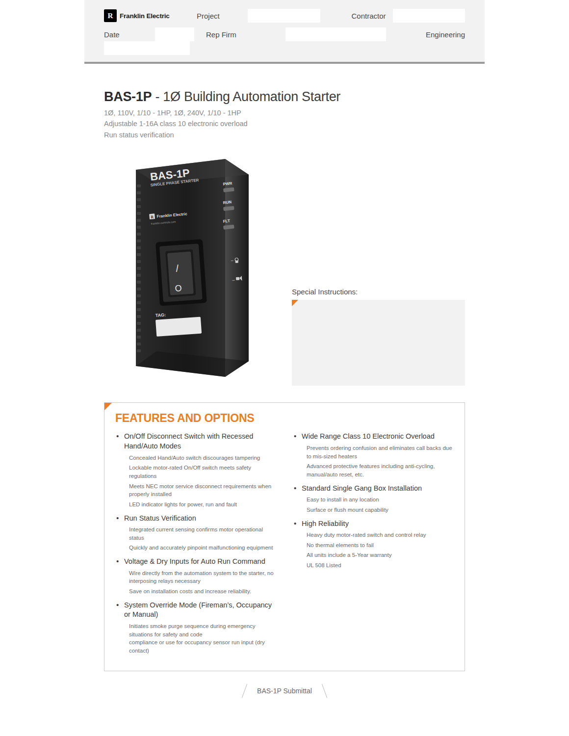R
Franklin Electric
Project
Contractor
Date
Rep Firm
Engineering
BAS-1P - 1Ø Building Automation Starter
1Ø, 110V, 1/10 - 1HP, 1Ø, 240V, 1/10 - 1HP
Adjustable 1-16A class 10 electronic overload
Run status verification
BAS-1P SINGLE PHASE STARTER R Franklin Electric franklin-controls.com PWR RUN FLT / O – – TAG:
Special Instructions:
FEATURES AND OPTIONS
On/Off Disconnect Switch with Recessed Hand/Auto Modes
Concealed Hand/Auto switch discourages tampering
Lockable motor-rated On/Off switch meets safety regulations
Meets NEC motor service disconnect requirements when properly installed
LED indicator lights for power, run and fault
Run Status Verification
Integrated current sensing confirms motor operational status
Quickly and accurately pinpoint malfunctioning equipment
Voltage & Dry Inputs for Auto Run Command
Wire directly from the automation system to the starter, no interposing relays necessary
Save on installation costs and increase reliability.
System Override Mode (Fireman’s, Occupancy or Manual)
Initiates smoke purge sequence during emergency situations for safety and code
compliance or use for occupancy sensor run input (dry contact)
Wide Range Class 10 Electronic Overload
Prevents ordering confusion and eliminates call backs due to mis-sized heaters
Advanced protective features including anti-cycling, manual/auto reset, etc.
Standard Single Gang Box Installation
Easy to install in any location
Surface or flush mount capability
High Reliability
Heavy duty motor-rated switch and control relay
No thermal elements to fail
All units include a 5-Year warranty
UL 508 Listed
BAS-1P Submittal